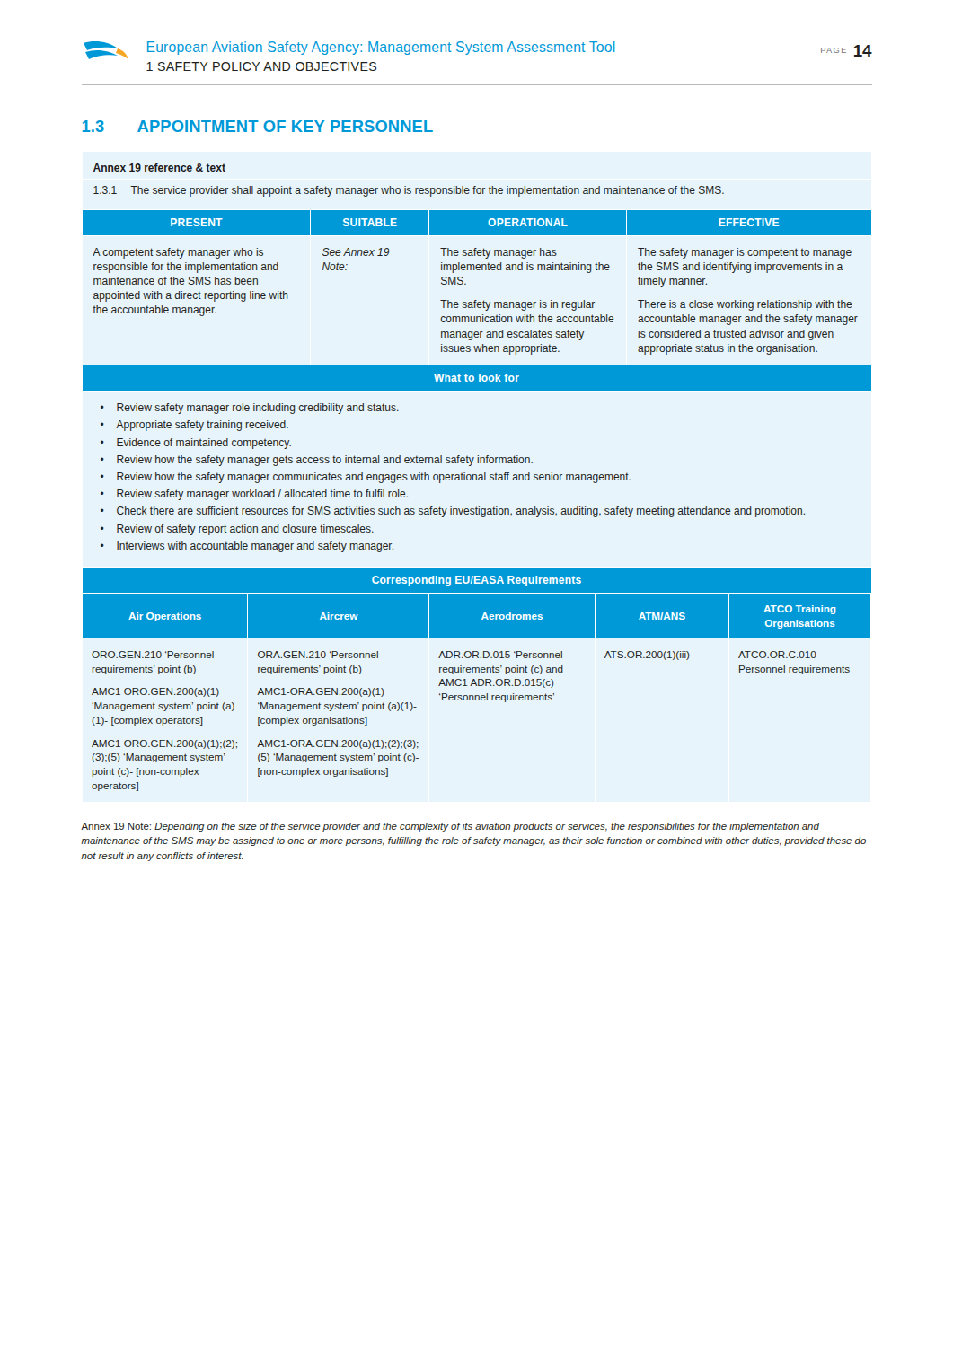European Aviation Safety Agency: Management System Assessment Tool
1 SAFETY POLICY AND OBJECTIVES
PAGE 14
1.3 APPOINTMENT OF KEY PERSONNEL
| Annex 19 reference & text |
| 1.3.1 The service provider shall appoint a safety manager who is responsible for the implementation and maintenance of the SMS. |
| PRESENT | SUITABLE | OPERATIONAL | EFFECTIVE |
| A competent safety manager who is responsible for the implementation and maintenance of the SMS has been appointed with a direct reporting line with the accountable manager. | See Annex 19 Note: | The safety manager has implemented and is maintaining the SMS. The safety manager is in regular communication with the accountable manager and escalates safety issues when appropriate. | The safety manager is competent to manage the SMS and identifying improvements in a timely manner. There is a close working relationship with the accountable manager and the safety manager is considered a trusted advisor and given appropriate status in the organisation. |
| What to look for |
| Review safety manager role including credibility and status. Appropriate safety training received. Evidence of maintained competency. Review how the safety manager gets access to internal and external safety information. Review how the safety manager communicates and engages with operational staff and senior management. Review safety manager workload / allocated time to fulfil role. Check there are sufficient resources for SMS activities such as safety investigation, analysis, auditing, safety meeting attendance and promotion. Review of safety report action and closure timescales. Interviews with accountable manager and safety manager. |
| Corresponding EU/EASA Requirements |
| / Air Operations / Aircrew / Aerodromes / ATM/ANS / ATCO Training Organisations / / --- / --- / --- / --- / --- / / ORO.GEN.210 ‘Personnel requirements’ point (b) AMC1 ORO.GEN.200(a)(1) ‘Management system’ point (a)(1)- [complex operators] AMC1 ORO.GEN.200(a)(1);(2);(3);(5) ‘Management system’ point (c)- [non-complex operators] / ORA.GEN.210 ‘Personnel requirements’ point (b) AMC1-ORA.GEN.200(a)(1) ‘Management system’ point (a)(1)- [complex organisations] AMC1-ORA.GEN.200(a)(1);(2);(3);(5) ‘Management system’ point (c)- [non-complex organisations] / ADR.OR.D.015 ‘Personnel requirements’ point (c) and AMC1 ADR.OR.D.015(c) ‘Personnel requirements’ / ATS.OR.200(1)(iii) / ATCO.OR.C.010 Personnel requirements / |
Annex 19 Note: Depending on the size of the service provider and the complexity of its aviation products or services, the responsibilities for the implementation and maintenance of the SMS may be assigned to one or more persons, fulfilling the role of safety manager, as their sole function or combined with other duties, provided these do not result in any conflicts of interest.